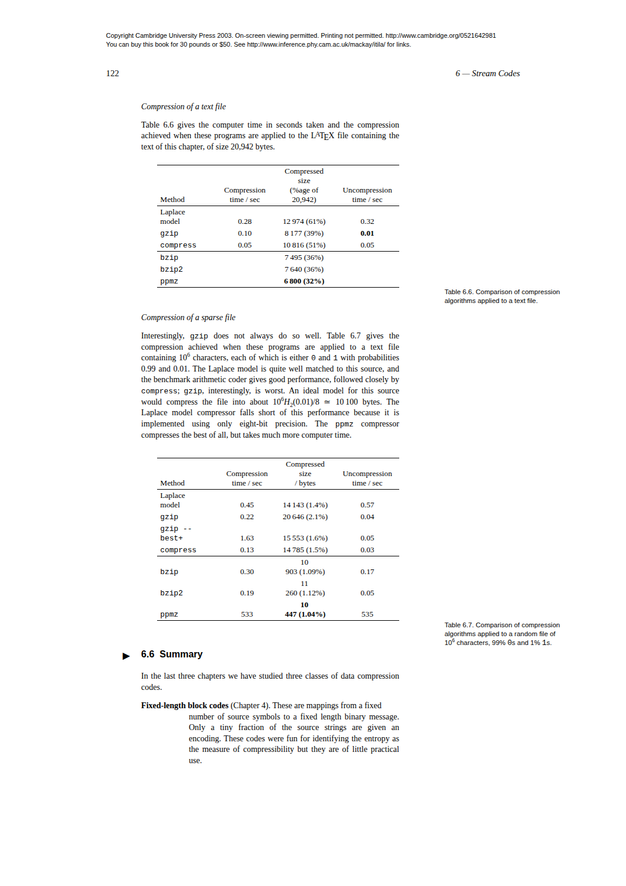Copyright Cambridge University Press 2003. On-screen viewing permitted. Printing not permitted. http://www.cambridge.org/0521642981
You can buy this book for 30 pounds or $50. See http://www.inference.phy.cam.ac.uk/mackay/itila/ for links.
122 6 — Stream Codes
Compression of a text file
Table 6.6 gives the computer time in seconds taken and the compression achieved when these programs are applied to the LATEX file containing the text of this chapter, of size 20,942 bytes.
| Method | Compression time / sec | Compressed size (%age of 20,942) | Uncompression time / sec |
| --- | --- | --- | --- |
| Laplace model | 0.28 | 12 974 (61%) | 0.32 |
| gzip | 0.10 | 8 177 (39%) | 0.01 |
| compress | 0.05 | 10 816 (51%) | 0.05 |
| bzip | | 7 495 (36%) | |
| bzip2 | | 7 640 (36%) | |
| ppmz | | 6 800 (32%) | |
Table 6.6. Comparison of compression algorithms applied to a text file.
Compression of a sparse file
Interestingly, gzip does not always do so well. Table 6.7 gives the compression achieved when these programs are applied to a text file containing 106 characters, each of which is either 0 and 1 with probabilities 0.99 and 0.01. The Laplace model is quite well matched to this source, and the benchmark arithmetic coder gives good performance, followed closely by compress; gzip, interestingly, is worst. An ideal model for this source would compress the file into about 106H2(0.01)/8 ≃ 10 100 bytes. The Laplace model compressor falls short of this performance because it is implemented using only eight-bit precision. The ppmz compressor compresses the best of all, but takes much more computer time.
| Method | Compression time / sec | Compressed size / bytes | Uncompression time / sec |
| --- | --- | --- | --- |
| Laplace model | 0.45 | 14 143 (1.4%) | 0.57 |
| gzip | 0.22 | 20 646 (2.1%) | 0.04 |
| gzip --best+ | 1.63 | 15 553 (1.6%) | 0.05 |
| compress | 0.13 | 14 785 (1.5%) | 0.03 |
| bzip | 0.30 | 10 903 (1.09%) | 0.17 |
| bzip2 | 0.19 | 11 260 (1.12%) | 0.05 |
| ppmz | 533 | 10 447 (1.04%) | 535 |
Table 6.7. Comparison of compression algorithms applied to a random file of 106 characters, 99% 0s and 1% 1s.
▶6.6 Summary
In the last three chapters we have studied three classes of data compression codes.
Fixed-length block codes (Chapter 4). These are mappings from a fixed number of source symbols to a fixed length binary message. Only a tiny fraction of the source strings are given an encoding. These codes were fun for identifying the entropy as the measure of compressibility but they are of little practical use.